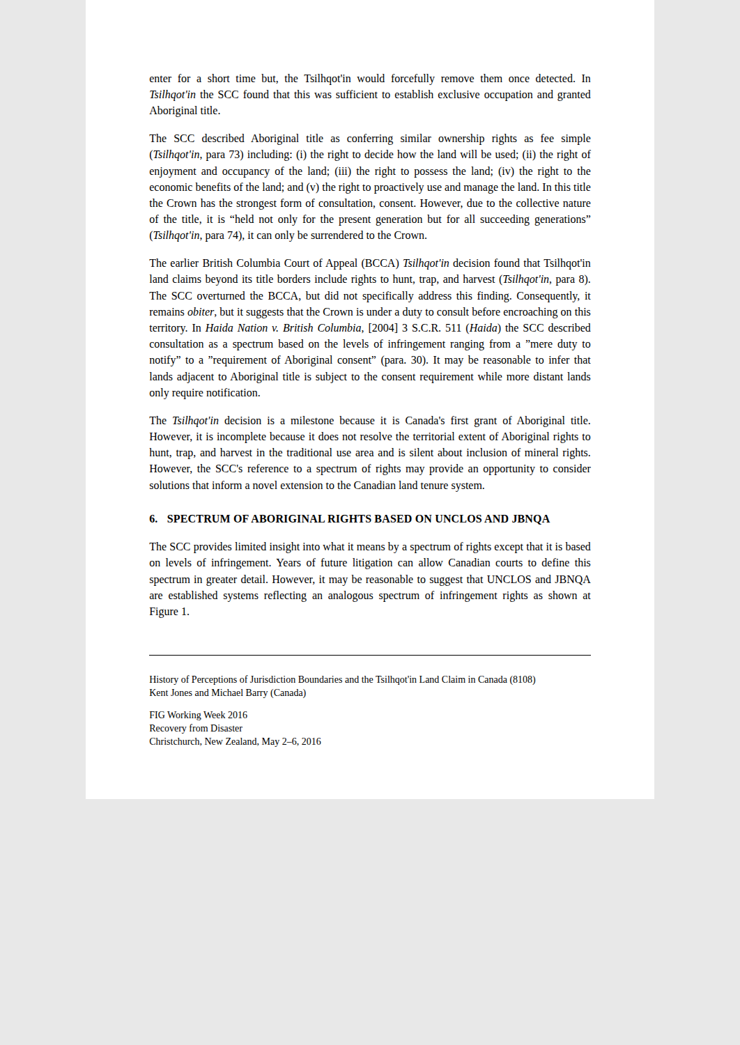enter for a short time but, the Tsilhqot'in would forcefully remove them once detected. In Tsilhqot'in the SCC found that this was sufficient to establish exclusive occupation and granted Aboriginal title.
The SCC described Aboriginal title as conferring similar ownership rights as fee simple (Tsilhqot'in, para 73) including: (i) the right to decide how the land will be used; (ii) the right of enjoyment and occupancy of the land; (iii) the right to possess the land; (iv) the right to the economic benefits of the land; and (v) the right to proactively use and manage the land. In this title the Crown has the strongest form of consultation, consent. However, due to the collective nature of the title, it is “held not only for the present generation but for all succeeding generations” (Tsilhqot'in, para 74), it can only be surrendered to the Crown.
The earlier British Columbia Court of Appeal (BCCA) Tsilhqot'in decision found that Tsilhqot'in land claims beyond its title borders include rights to hunt, trap, and harvest (Tsilhqot'in, para 8). The SCC overturned the BCCA, but did not specifically address this finding. Consequently, it remains obiter, but it suggests that the Crown is under a duty to consult before encroaching on this territory. In Haida Nation v. British Columbia, [2004] 3 S.C.R. 511 (Haida) the SCC described consultation as a spectrum based on the levels of infringement ranging from a ”mere duty to notify” to a ”requirement of Aboriginal consent” (para. 30). It may be reasonable to infer that lands adjacent to Aboriginal title is subject to the consent requirement while more distant lands only require notification.
The Tsilhqot'in decision is a milestone because it is Canada's first grant of Aboriginal title. However, it is incomplete because it does not resolve the territorial extent of Aboriginal rights to hunt, trap, and harvest in the traditional use area and is silent about inclusion of mineral rights. However, the SCC's reference to a spectrum of rights may provide an opportunity to consider solutions that inform a novel extension to the Canadian land tenure system.
6. SPECTRUM OF ABORIGINAL RIGHTS BASED ON UNCLOS AND JBNQA
The SCC provides limited insight into what it means by a spectrum of rights except that it is based on levels of infringement. Years of future litigation can allow Canadian courts to define this spectrum in greater detail. However, it may be reasonable to suggest that UNCLOS and JBNQA are established systems reflecting an analogous spectrum of infringement rights as shown at Figure 1.
History of Perceptions of Jurisdiction Boundaries and the Tsilhqot'in Land Claim in Canada (8108)
Kent Jones and Michael Barry (Canada)
FIG Working Week 2016
Recovery from Disaster
Christchurch, New Zealand, May 2–6, 2016